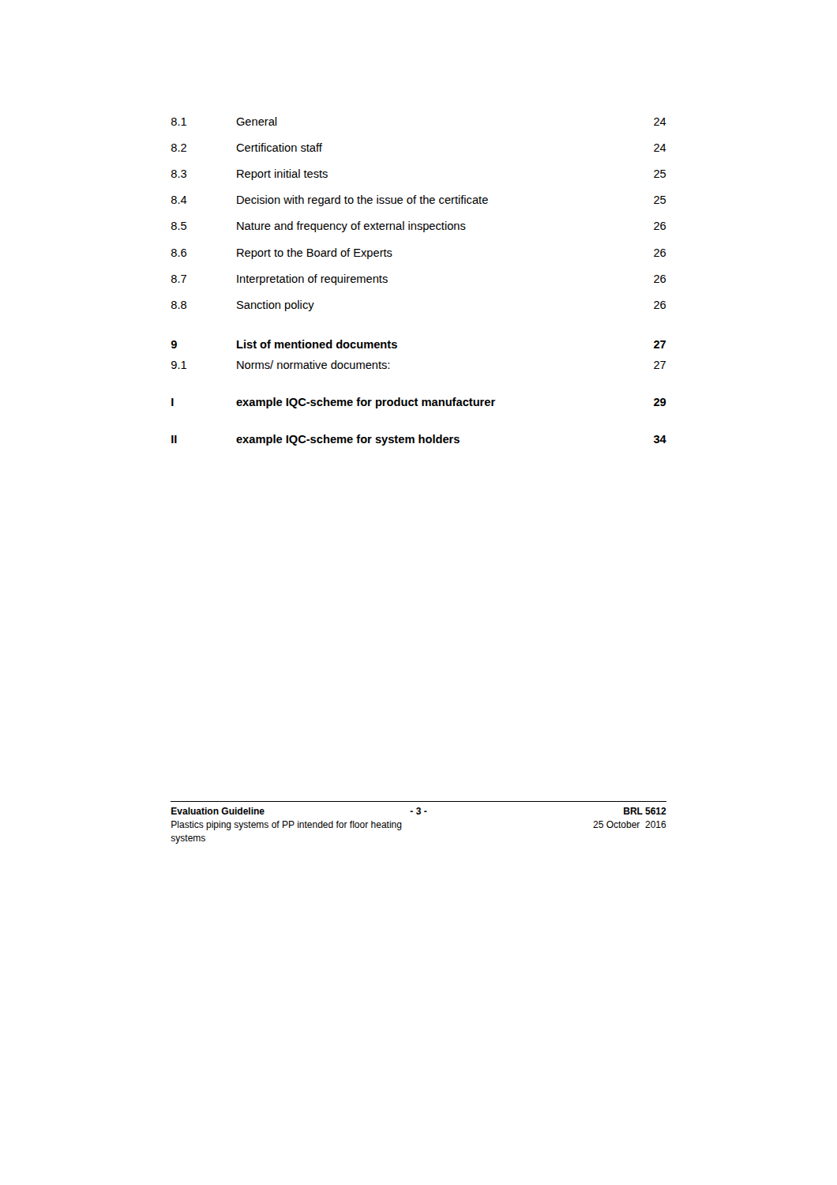8.1
General
24
8.2
Certification staff
24
8.3
Report initial tests
25
8.4
Decision with regard to the issue of the certificate
25
8.5
Nature and frequency of external inspections
26
8.6
Report to the Board of Experts
26
8.7
Interpretation of requirements
26
8.8
Sanction policy
26
9
List of mentioned documents
27
9.1
Norms/ normative documents:
27
I
example IQC-scheme for product manufacturer
29
II
example IQC-scheme for system holders
34
Evaluation Guideline
- 3 -
BRL 5612
Plastics piping systems of PP intended for floor heating systems
25 October 2016